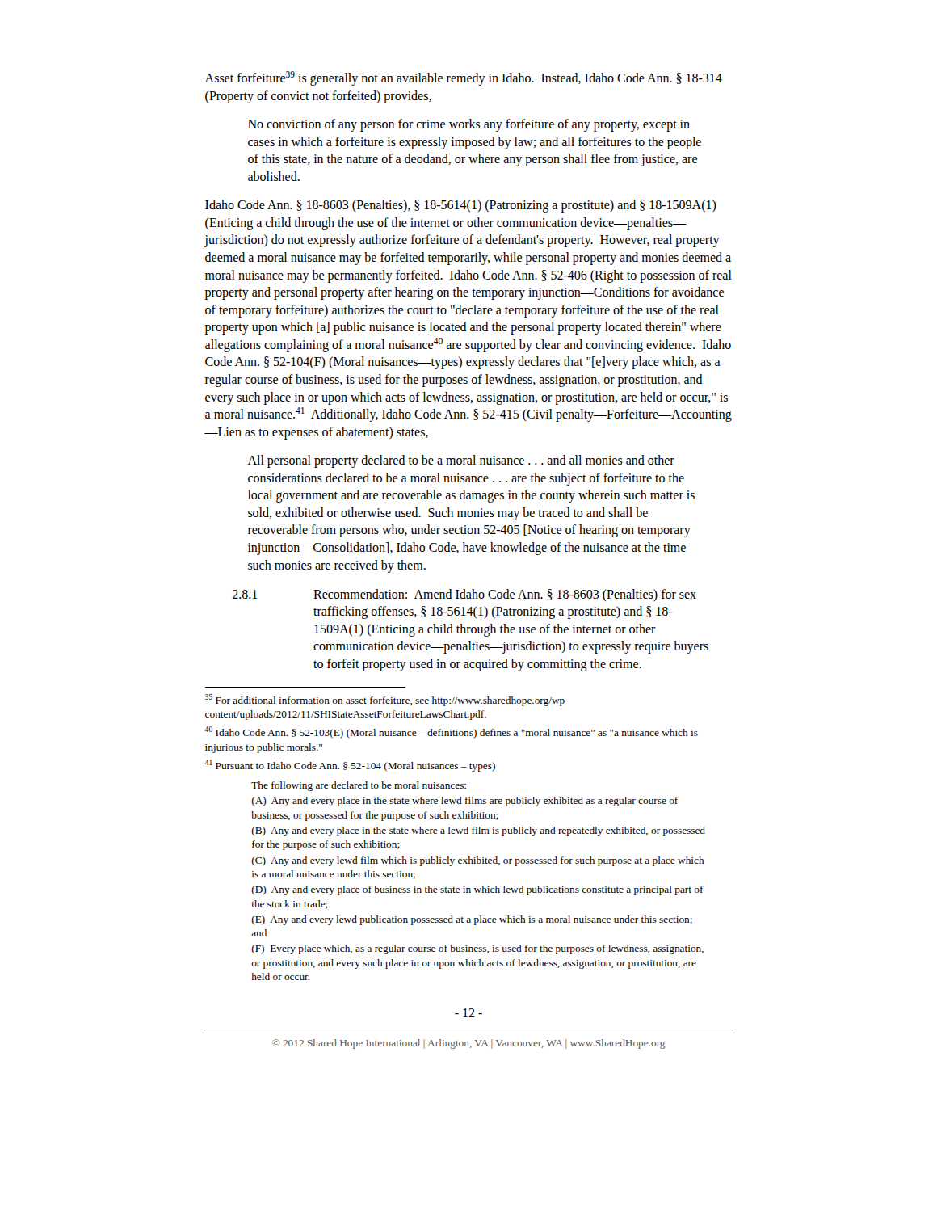Asset forfeiture39 is generally not an available remedy in Idaho. Instead, Idaho Code Ann. § 18-314 (Property of convict not forfeited) provides,
No conviction of any person for crime works any forfeiture of any property, except in cases in which a forfeiture is expressly imposed by law; and all forfeitures to the people of this state, in the nature of a deodand, or where any person shall flee from justice, are abolished.
Idaho Code Ann. § 18-8603 (Penalties), § 18-5614(1) (Patronizing a prostitute) and § 18-1509A(1) (Enticing a child through the use of the internet or other communication device—penalties—jurisdiction) do not expressly authorize forfeiture of a defendant's property. However, real property deemed a moral nuisance may be forfeited temporarily, while personal property and monies deemed a moral nuisance may be permanently forfeited. Idaho Code Ann. § 52-406 (Right to possession of real property and personal property after hearing on the temporary injunction—Conditions for avoidance of temporary forfeiture) authorizes the court to "declare a temporary forfeiture of the use of the real property upon which [a] public nuisance is located and the personal property located therein" where allegations complaining of a moral nuisance40 are supported by clear and convincing evidence. Idaho Code Ann. § 52-104(F) (Moral nuisances—types) expressly declares that "[e]very place which, as a regular course of business, is used for the purposes of lewdness, assignation, or prostitution, and every such place in or upon which acts of lewdness, assignation, or prostitution, are held or occur," is a moral nuisance.41 Additionally, Idaho Code Ann. § 52-415 (Civil penalty—Forfeiture—Accounting—Lien as to expenses of abatement) states,
All personal property declared to be a moral nuisance . . . and all monies and other considerations declared to be a moral nuisance . . . are the subject of forfeiture to the local government and are recoverable as damages in the county wherein such matter is sold, exhibited or otherwise used. Such monies may be traced to and shall be recoverable from persons who, under section 52-405 [Notice of hearing on temporary injunction—Consolidation], Idaho Code, have knowledge of the nuisance at the time such monies are received by them.
2.8.1
Recommendation: Amend Idaho Code Ann. § 18-8603 (Penalties) for sex trafficking offenses, § 18-5614(1) (Patronizing a prostitute) and § 18-1509A(1) (Enticing a child through the use of the internet or other communication device—penalties—jurisdiction) to expressly require buyers to forfeit property used in or acquired by committing the crime.
39 For additional information on asset forfeiture, see http://www.sharedhope.org/wp-content/uploads/2012/11/SHIStateAssetForfeitureLawsChart.pdf.
40 Idaho Code Ann. § 52-103(E) (Moral nuisance—definitions) defines a "moral nuisance" as "a nuisance which is injurious to public morals."
41 Pursuant to Idaho Code Ann. § 52-104 (Moral nuisances – types)
The following are declared to be moral nuisances:
(A) Any and every place in the state where lewd films are publicly exhibited as a regular course of business, or possessed for the purpose of such exhibition;
(B) Any and every place in the state where a lewd film is publicly and repeatedly exhibited, or possessed for the purpose of such exhibition;
(C) Any and every lewd film which is publicly exhibited, or possessed for such purpose at a place which is a moral nuisance under this section;
(D) Any and every place of business in the state in which lewd publications constitute a principal part of the stock in trade;
(E) Any and every lewd publication possessed at a place which is a moral nuisance under this section; and
(F) Every place which, as a regular course of business, is used for the purposes of lewdness, assignation, or prostitution, and every such place in or upon which acts of lewdness, assignation, or prostitution, are held or occur.
- 12 -
© 2012 Shared Hope International | Arlington, VA | Vancouver, WA | www.SharedHope.org